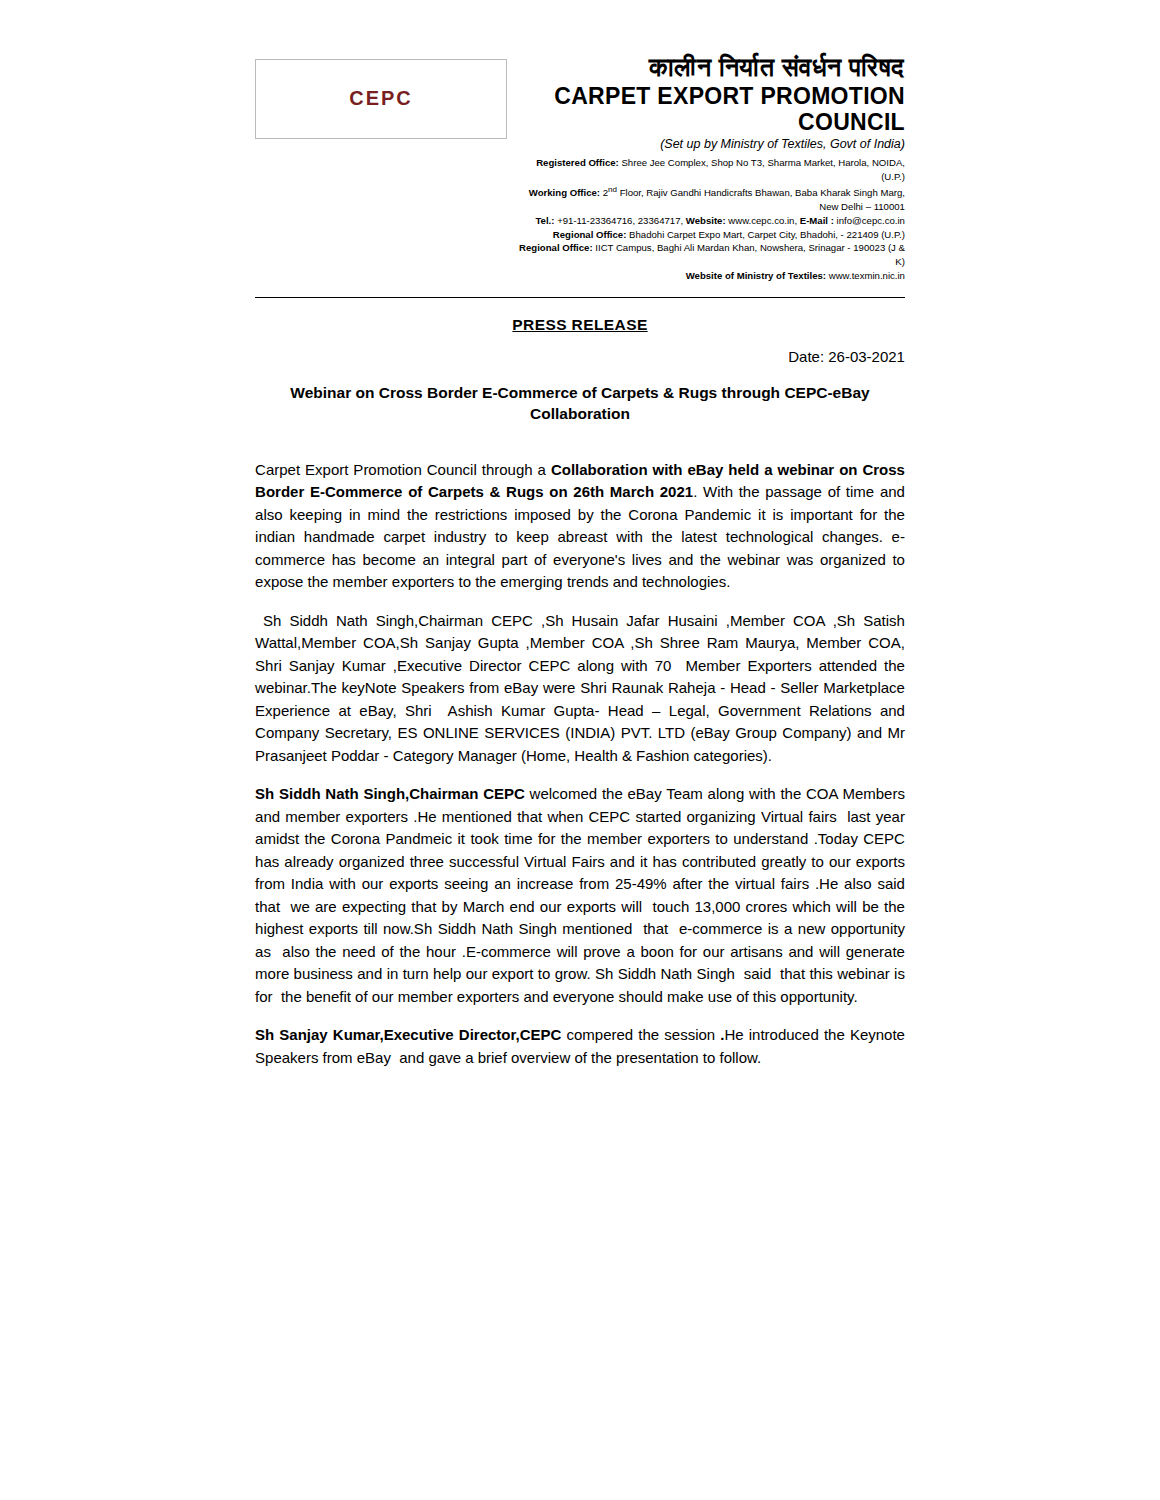CEPC
कालीन निर्यात संवर्धन परिषद
CARPET EXPORT PROMOTION COUNCIL
(Set up by Ministry of Textiles, Govt of India)
Registered Office: Shree Jee Complex, Shop No T3, Sharma Market, Harola, NOIDA, (U.P.)
Working Office: 2nd Floor, Rajiv Gandhi Handicrafts Bhawan, Baba Kharak Singh Marg, New Delhi – 110001
Tel.: +91-11-23364716, 23364717, Website: www.cepc.co.in, E-Mail : info@cepc.co.in
Regional Office: Bhadohi Carpet Expo Mart, Carpet City, Bhadohi, - 221409 (U.P.)
Regional Office: IICT Campus, Baghi Ali Mardan Khan, Nowshera, Srinagar - 190023 (J & K)
Website of Ministry of Textiles: www.texmin.nic.in
PRESS RELEASE
Date: 26-03-2021
Webinar on Cross Border E-Commerce of Carpets & Rugs through CEPC-eBay Collaboration
Carpet Export Promotion Council through a Collaboration with eBay held a webinar on Cross Border E-Commerce of Carpets & Rugs on 26th March 2021. With the passage of time and also keeping in mind the restrictions imposed by the Corona Pandemic it is important for the indian handmade carpet industry to keep abreast with the latest technological changes. e-commerce has become an integral part of everyone's lives and the webinar was organized to expose the member exporters to the emerging trends and technologies.
Sh Siddh Nath Singh,Chairman CEPC ,Sh Husain Jafar Husaini ,Member COA ,Sh Satish Wattal,Member COA,Sh Sanjay Gupta ,Member COA ,Sh Shree Ram Maurya, Member COA, Shri Sanjay Kumar ,Executive Director CEPC along with 70 Member Exporters attended the webinar.The keyNote Speakers from eBay were Shri Raunak Raheja - Head - Seller Marketplace Experience at eBay, Shri Ashish Kumar Gupta- Head – Legal, Government Relations and Company Secretary, ES ONLINE SERVICES (INDIA) PVT. LTD (eBay Group Company) and Mr Prasanjeet Poddar - Category Manager (Home, Health & Fashion categories).
Sh Siddh Nath Singh,Chairman CEPC welcomed the eBay Team along with the COA Members and member exporters .He mentioned that when CEPC started organizing Virtual fairs last year amidst the Corona Pandmeic it took time for the member exporters to understand .Today CEPC has already organized three successful Virtual Fairs and it has contributed greatly to our exports from India with our exports seeing an increase from 25-49% after the virtual fairs .He also said that we are expecting that by March end our exports will touch 13,000 crores which will be the highest exports till now.Sh Siddh Nath Singh mentioned that e-commerce is a new opportunity as also the need of the hour .E-commerce will prove a boon for our artisans and will generate more business and in turn help our export to grow. Sh Siddh Nath Singh said that this webinar is for the benefit of our member exporters and everyone should make use of this opportunity.
Sh Sanjay Kumar,Executive Director,CEPC compered the session . He introduced the Keynote Speakers from eBay and gave a brief overview of the presentation to follow.